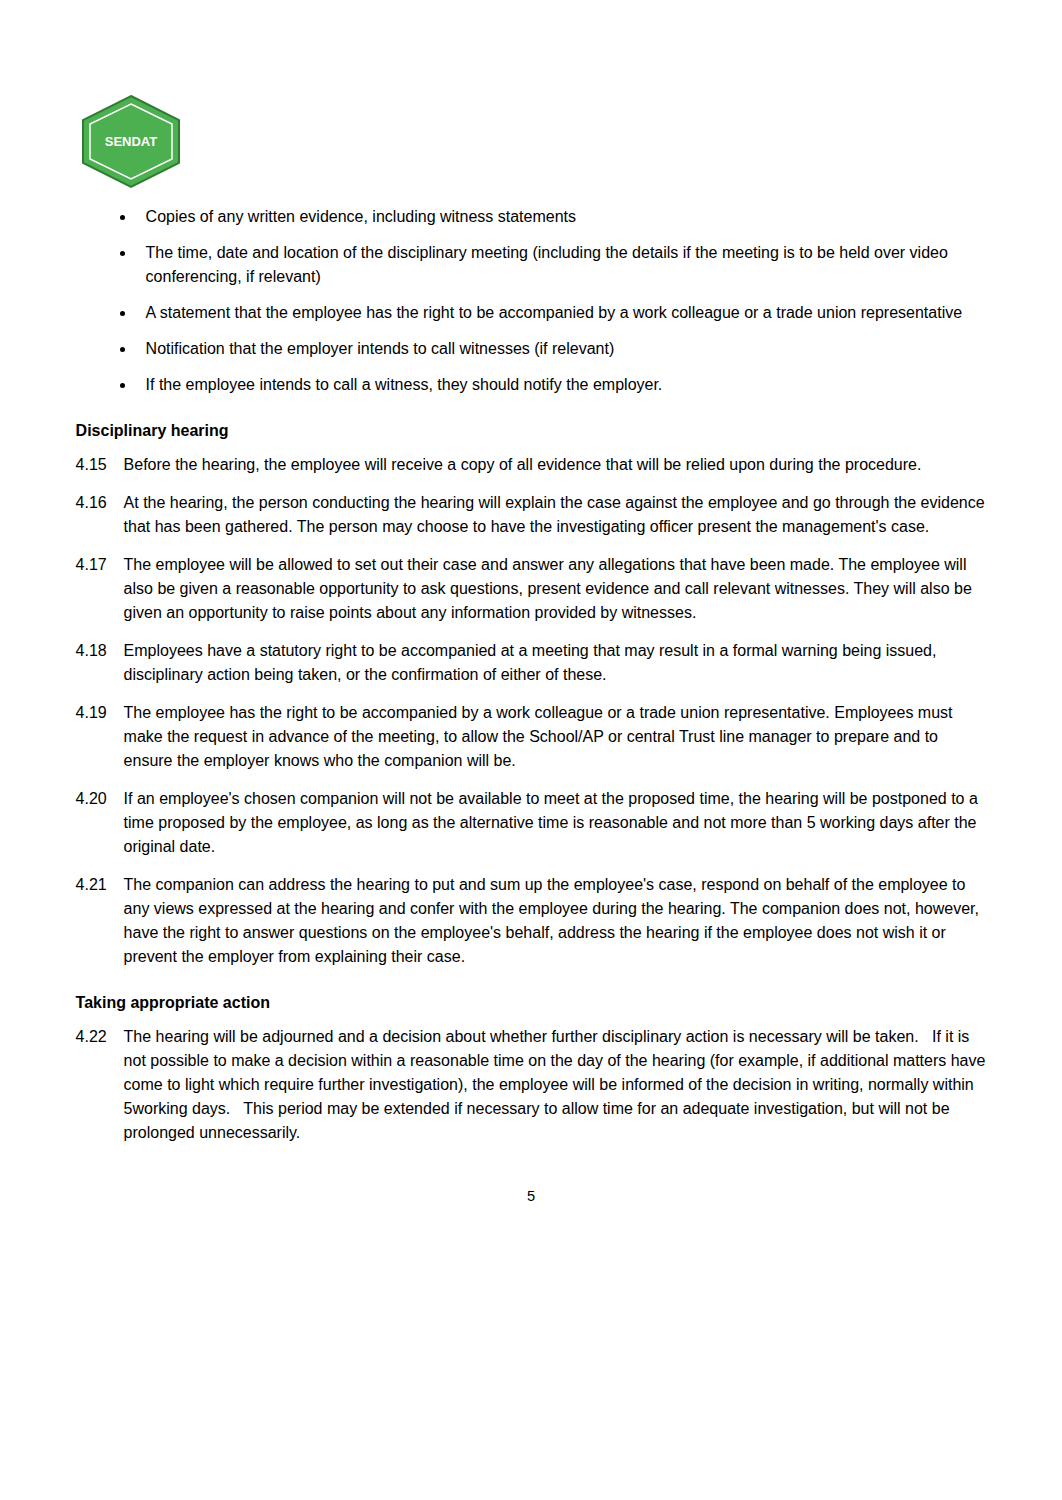SENDAT
Copies of any written evidence, including witness statements
The time, date and location of the disciplinary meeting (including the details if the meeting is to be held over video conferencing, if relevant)
A statement that the employee has the right to be accompanied by a work colleague or a trade union representative
Notification that the employer intends to call witnesses (if relevant)
If the employee intends to call a witness, they should notify the employer.
Disciplinary hearing
4.15
Before the hearing, the employee will receive a copy of all evidence that will be relied upon during the procedure.
4.16
At the hearing, the person conducting the hearing will explain the case against the employee and go through the evidence that has been gathered. The person may choose to have the investigating officer present the management's case.
4.17
The employee will be allowed to set out their case and answer any allegations that have been made. The employee will also be given a reasonable opportunity to ask questions, present evidence and call relevant witnesses. They will also be given an opportunity to raise points about any information provided by witnesses.
4.18
Employees have a statutory right to be accompanied at a meeting that may result in a formal warning being issued, disciplinary action being taken, or the confirmation of either of these.
4.19
The employee has the right to be accompanied by a work colleague or a trade union representative. Employees must make the request in advance of the meeting, to allow the School/AP or central Trust line manager to prepare and to ensure the employer knows who the companion will be.
4.20
If an employee's chosen companion will not be available to meet at the proposed time, the hearing will be postponed to a time proposed by the employee, as long as the alternative time is reasonable and not more than 5 working days after the original date.
4.21
The companion can address the hearing to put and sum up the employee's case, respond on behalf of the employee to any views expressed at the hearing and confer with the employee during the hearing. The companion does not, however, have the right to answer questions on the employee's behalf, address the hearing if the employee does not wish it or prevent the employer from explaining their case.
Taking appropriate action
4.22
The hearing will be adjourned and a decision about whether further disciplinary action is necessary will be taken. If it is not possible to make a decision within a reasonable time on the day of the hearing (for example, if additional matters have come to light which require further investigation), the employee will be informed of the decision in writing, normally within 5working days. This period may be extended if necessary to allow time for an adequate investigation, but will not be prolonged unnecessarily.
5